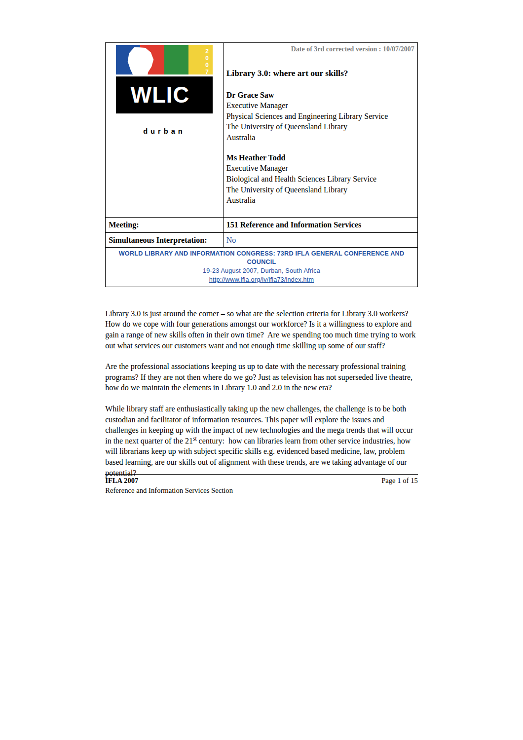| 2007 WLIC durban | Date of 3rd corrected version : 10/07/2007 Library 3.0: where art our skills? Dr Grace Saw Executive Manager Physical Sciences and Engineering Library Service The University of Queensland Library Australia Ms Heather Todd Executive Manager Biological and Health Sciences Library Service The University of Queensland Library Australia |
| Meeting: | 151 Reference and Information Services |
| Simultaneous Interpretation: | No |
| WORLD LIBRARY AND INFORMATION CONGRESS: 73RD IFLA GENERAL CONFERENCE AND COUNCIL 19-23 August 2007, Durban, South Africa http://www.ifla.org/iv/ifla73/index.htm |
Library 3.0 is just around the corner – so what are the selection criteria for Library 3.0 workers? How do we cope with four generations amongst our workforce? Is it a willingness to explore and gain a range of new skills often in their own time? Are we spending too much time trying to work out what services our customers want and not enough time skilling up some of our staff?
Are the professional associations keeping us up to date with the necessary professional training programs? If they are not then where do we go? Just as television has not superseded live theatre, how do we maintain the elements in Library 1.0 and 2.0 in the new era?
While library staff are enthusiastically taking up the new challenges, the challenge is to be both custodian and facilitator of information resources. This paper will explore the issues and challenges in keeping up with the impact of new technologies and the mega trends that will occur in the next quarter of the 21st century: how can libraries learn from other service industries, how will librarians keep up with subject specific skills e.g. evidenced based medicine, law, problem based learning, are our skills out of alignment with these trends, are we taking advantage of our potential?
IFLA 2007
Page 1 of 15
Reference and Information Services Section